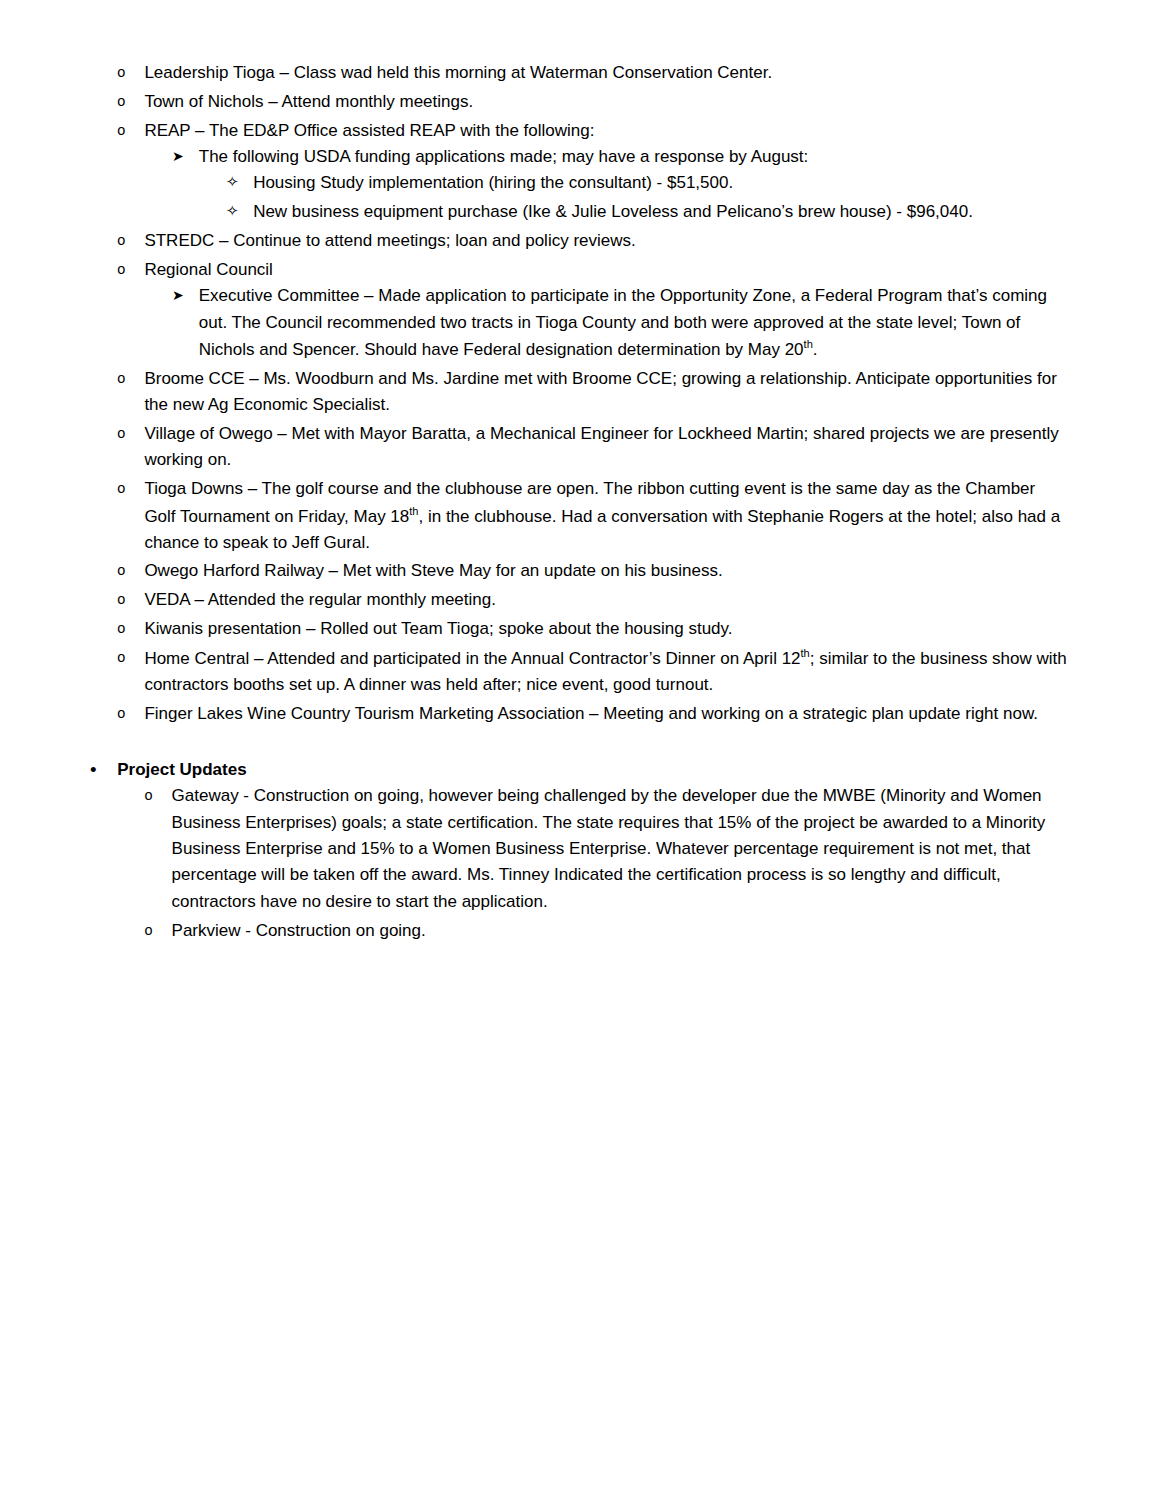Leadership Tioga – Class wad held this morning at Waterman Conservation Center.
Town of Nichols – Attend monthly meetings.
REAP – The ED&P Office assisted REAP with the following:
The following USDA funding applications made; may have a response by August:
Housing Study implementation (hiring the consultant) - $51,500.
New business equipment purchase (Ike & Julie Loveless and Pelicano’s brew house) - $96,040.
STREDC – Continue to attend meetings; loan and policy reviews.
Regional Council
Executive Committee – Made application to participate in the Opportunity Zone, a Federal Program that’s coming out. The Council recommended two tracts in Tioga County and both were approved at the state level; Town of Nichols and Spencer. Should have Federal designation determination by May 20th.
Broome CCE – Ms. Woodburn and Ms. Jardine met with Broome CCE; growing a relationship. Anticipate opportunities for the new Ag Economic Specialist.
Village of Owego – Met with Mayor Baratta, a Mechanical Engineer for Lockheed Martin; shared projects we are presently working on.
Tioga Downs – The golf course and the clubhouse are open. The ribbon cutting event is the same day as the Chamber Golf Tournament on Friday, May 18th, in the clubhouse. Had a conversation with Stephanie Rogers at the hotel; also had a chance to speak to Jeff Gural.
Owego Harford Railway – Met with Steve May for an update on his business.
VEDA – Attended the regular monthly meeting.
Kiwanis presentation – Rolled out Team Tioga; spoke about the housing study.
Home Central – Attended and participated in the Annual Contractor’s Dinner on April 12th; similar to the business show with contractors booths set up. A dinner was held after; nice event, good turnout.
Finger Lakes Wine Country Tourism Marketing Association – Meeting and working on a strategic plan update right now.
Project Updates
Gateway - Construction on going, however being challenged by the developer due the MWBE (Minority and Women Business Enterprises) goals; a state certification. The state requires that 15% of the project be awarded to a Minority Business Enterprise and 15% to a Women Business Enterprise. Whatever percentage requirement is not met, that percentage will be taken off the award. Ms. Tinney Indicated the certification process is so lengthy and difficult, contractors have no desire to start the application.
Parkview - Construction on going.